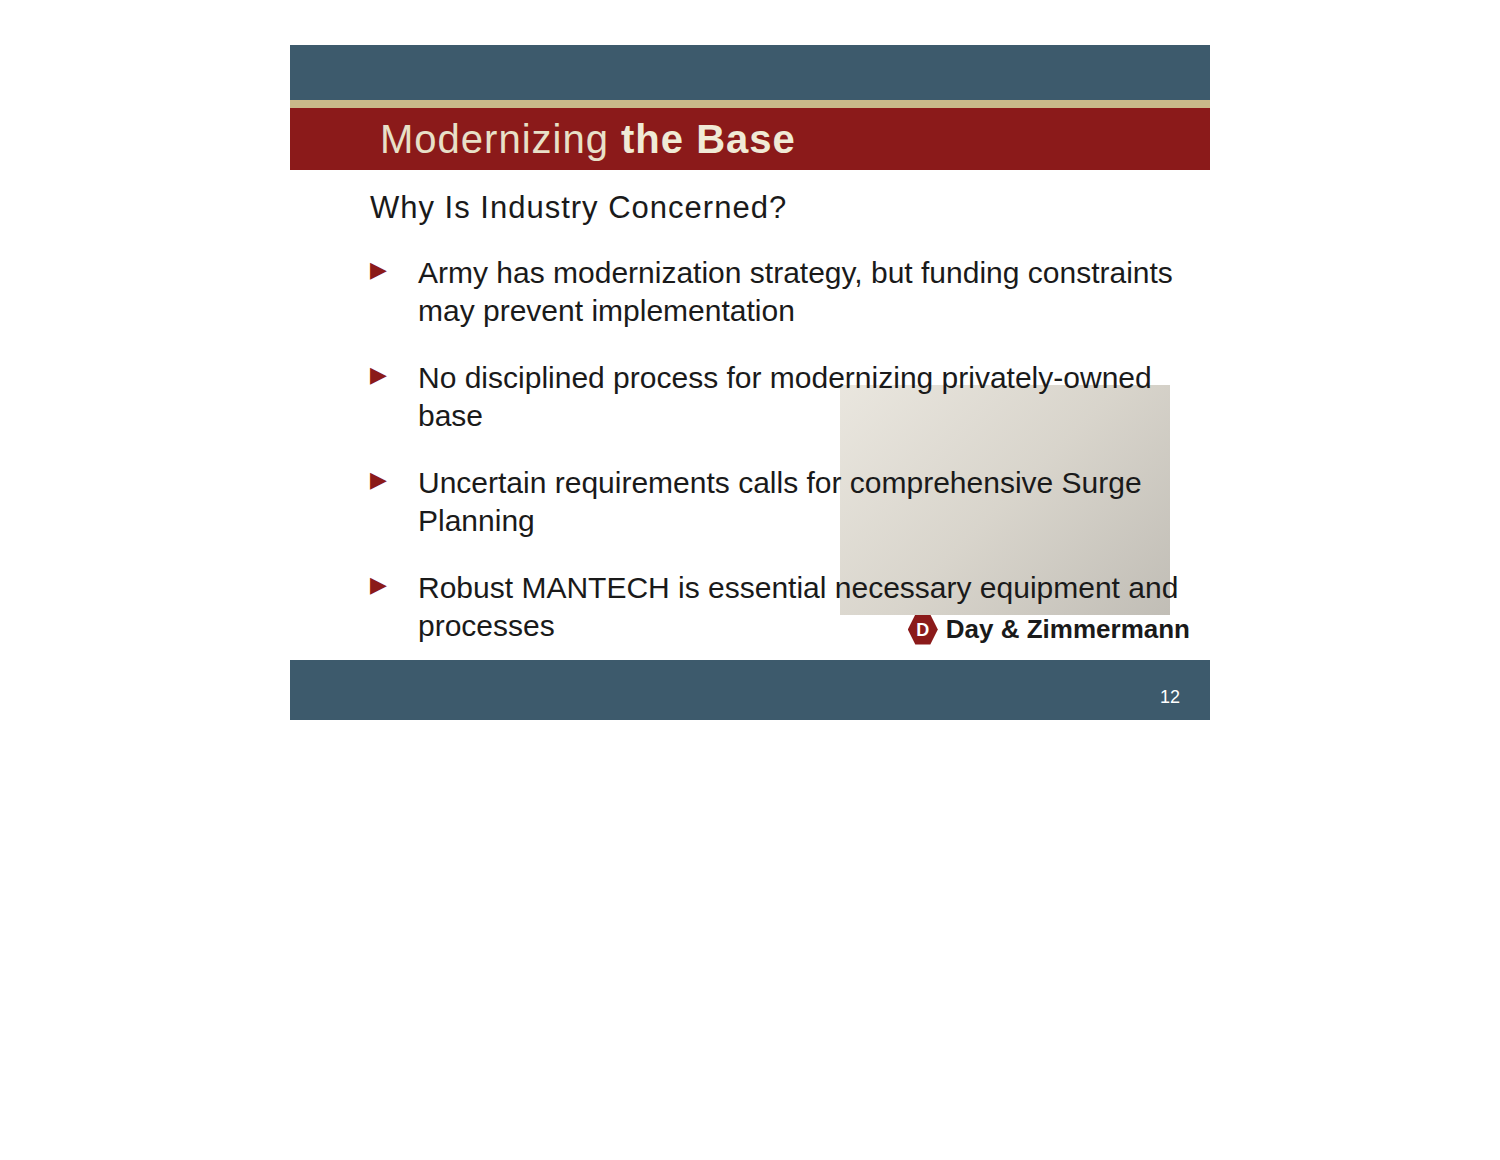Modernizing the Base
Why Is Industry Concerned?
Army has modernization strategy, but funding constraints may prevent implementation
No disciplined process for modernizing privately-owned base
Uncertain requirements calls for comprehensive Surge Planning
Robust MANTECH is essential necessary equipment and processes
DDay & Zimmermann
12